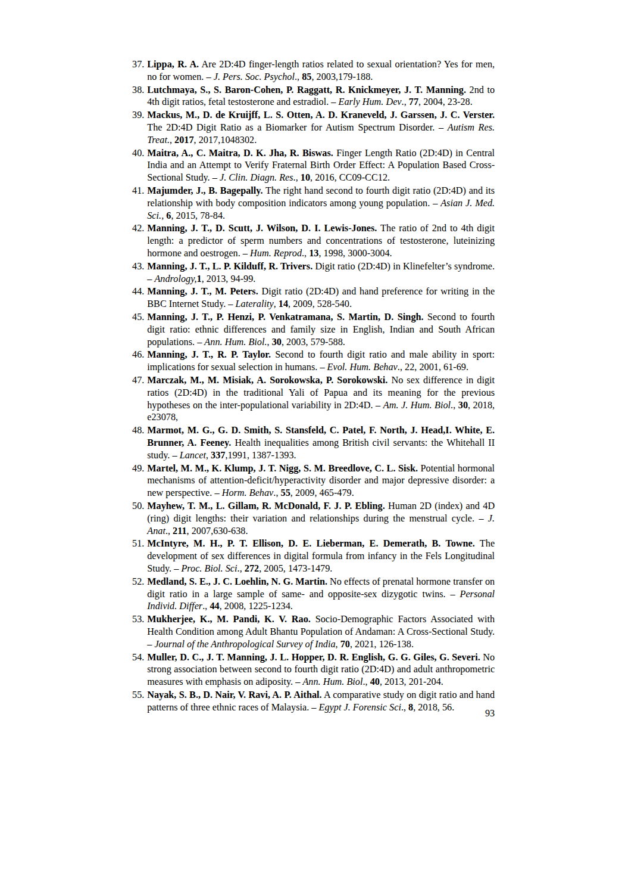37. Lippa, R. A. Are 2D:4D finger-length ratios related to sexual orientation? Yes for men, no for women. – J. Pers. Soc. Psychol., 85, 2003,179-188.
38. Lutchmaya, S., S. Baron-Cohen, P. Raggatt, R. Knickmeyer, J. T. Manning. 2nd to 4th digit ratios, fetal testosterone and estradiol. – Early Hum. Dev., 77, 2004, 23-28.
39. Mackus, M., D. de Kruijff, L. S. Otten, A. D. Kraneveld, J. Garssen, J. C. Verster. The 2D:4D Digit Ratio as a Biomarker for Autism Spectrum Disorder. – Autism Res. Treat., 2017, 2017,1048302.
40. Maitra, A., C. Maitra, D. K. Jha, R. Biswas. Finger Length Ratio (2D:4D) in Central India and an Attempt to Verify Fraternal Birth Order Effect: A Population Based Cross-Sectional Study. – J. Clin. Diagn. Res., 10, 2016, CC09-CC12.
41. Majumder, J., B. Bagepally. The right hand second to fourth digit ratio (2D:4D) and its relationship with body composition indicators among young population. – Asian J. Med. Sci., 6, 2015, 78-84.
42. Manning, J. T., D. Scutt, J. Wilson, D. I. Lewis-Jones. The ratio of 2nd to 4th digit length: a predictor of sperm numbers and concentrations of testosterone, luteinizing hormone and oestrogen. – Hum. Reprod., 13, 1998, 3000-3004.
43. Manning, J. T., L. P. Kilduff, R. Trivers. Digit ratio (2D:4D) in Klinefelter’s syndrome. – Andrology, 1, 2013, 94-99.
44. Manning, J. T., M. Peters. Digit ratio (2D:4D) and hand preference for writing in the BBC Internet Study. – Laterality, 14, 2009, 528-540.
45. Manning, J. T., P. Henzi, P. Venkatramana, S. Martin, D. Singh. Second to fourth digit ratio: ethnic differences and family size in English, Indian and South African populations. – Ann. Hum. Biol., 30, 2003, 579-588.
46. Manning, J. T., R. P. Taylor. Second to fourth digit ratio and male ability in sport: implications for sexual selection in humans. – Evol. Hum. Behav., 22, 2001, 61-69.
47. Marczak, M., M. Misiak, A. Sorokowska, P. Sorokowski. No sex difference in digit ratios (2D:4D) in the traditional Yali of Papua and its meaning for the previous hypotheses on the inter-populational variability in 2D:4D. – Am. J. Hum. Biol., 30, 2018, e23078,
48. Marmot, M. G., G. D. Smith, S. Stansfeld, C. Patel, F. North, J. Head,I. White, E. Brunner, A. Feeney. Health inequalities among British civil servants: the Whitehall II study. – Lancet, 337,1991, 1387-1393.
49. Martel, M. M., K. Klump, J. T. Nigg, S. M. Breedlove, C. L. Sisk. Potential hormonal mechanisms of attention-deficit/hyperactivity disorder and major depressive disorder: a new perspective. – Horm. Behav., 55, 2009, 465-479.
50. Mayhew, T. M., L. Gillam, R. McDonald, F. J. P. Ebling. Human 2D (index) and 4D (ring) digit lengths: their variation and relationships during the menstrual cycle. – J. Anat., 211, 2007,630-638.
51. McIntyre, M. H., P. T. Ellison, D. E. Lieberman, E. Demerath, B. Towne. The development of sex differences in digital formula from infancy in the Fels Longitudinal Study. – Proc. Biol. Sci., 272, 2005, 1473-1479.
52. Medland, S. E., J. C. Loehlin, N. G. Martin. No effects of prenatal hormone transfer on digit ratio in a large sample of same- and opposite-sex dizygotic twins. – Personal Individ. Differ., 44, 2008, 1225-1234.
53. Mukherjee, K., M. Pandi, K. V. Rao. Socio-Demographic Factors Associated with Health Condition among Adult Bhantu Population of Andaman: A Cross-Sectional Study. – Journal of the Anthropological Survey of India, 70, 2021, 126-138.
54. Muller, D. C., J. T. Manning, J. L. Hopper, D. R. English, G. G. Giles, G. Severi. No strong association between second to fourth digit ratio (2D:4D) and adult anthropometric measures with emphasis on adiposity. – Ann. Hum. Biol., 40, 2013, 201-204.
55. Nayak, S. B., D. Nair, V. Ravi, A. P. Aithal. A comparative study on digit ratio and hand patterns of three ethnic races of Malaysia. – Egypt J. Forensic Sci., 8, 2018, 56.
93